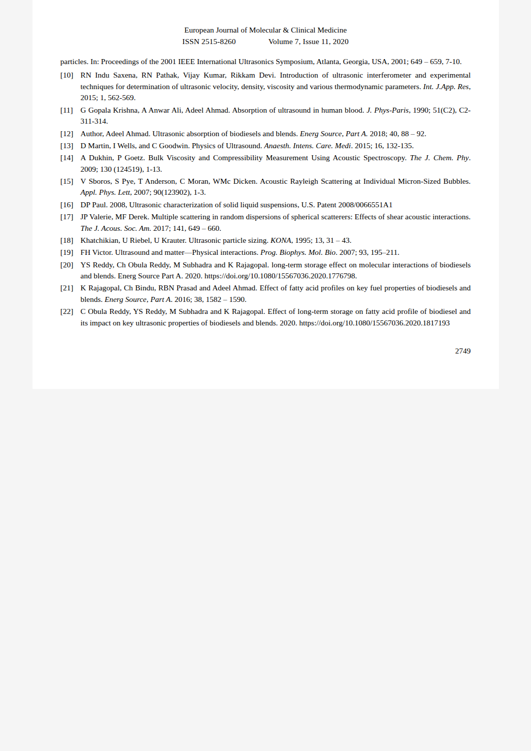European Journal of Molecular & Clinical Medicine ISSN 2515-8260Volume 7, Issue 11, 2020
particles. In: Proceedings of the 2001 IEEE International Ultrasonics Symposium, Atlanta, Georgia, USA, 2001; 649 – 659, 7-10.
[10] RN Indu Saxena, RN Pathak, Vijay Kumar, Rikkam Devi. Introduction of ultrasonic interferometer and experimental techniques for determination of ultrasonic velocity, density, viscosity and various thermodynamic parameters. Int. J.App. Res, 2015; 1, 562-569.
[11] G Gopala Krishna, A Anwar Ali, Adeel Ahmad. Absorption of ultrasound in human blood. J. Phys-Paris, 1990; 51(C2), C2-311-314.
[12] Author, Adeel Ahmad. Ultrasonic absorption of biodiesels and blends. Energ Source, Part A. 2018; 40, 88 – 92.
[13] D Martin, I Wells, and C Goodwin. Physics of Ultrasound. Anaesth. Intens. Care. Medi. 2015; 16, 132-135.
[14] A Dukhin, P Goetz. Bulk Viscosity and Compressibility Measurement Using Acoustic Spectroscopy. The J. Chem. Phy. 2009; 130 (124519), 1-13.
[15] V Sboros, S Pye, T Anderson, C Moran, WMc Dicken. Acoustic Rayleigh Scattering at Individual Micron-Sized Bubbles. Appl. Phys. Lett, 2007; 90(123902), 1-3.
[16] DP Paul. 2008, Ultrasonic characterization of solid liquid suspensions, U.S. Patent 2008/0066551A1
[17] JP Valerie, MF Derek. Multiple scattering in random dispersions of spherical scatterers: Effects of shear acoustic interactions. The J. Acous. Soc. Am. 2017; 141, 649 – 660.
[18] Khatchikian, U Riebel, U Krauter. Ultrasonic particle sizing. KONA, 1995; 13, 31 – 43.
[19] FH Victor. Ultrasound and matter—Physical interactions. Prog. Biophys. Mol. Bio. 2007; 93, 195–211.
[20] YS Reddy, Ch Obula Reddy, M Subhadra and K Rajagopal. long-term storage effect on molecular interactions of biodiesels and blends. Energ Source Part A. 2020. https://doi.org/10.1080/15567036.2020.1776798.
[21] K Rajagopal, Ch Bindu, RBN Prasad and Adeel Ahmad. Effect of fatty acid profiles on key fuel properties of biodiesels and blends. Energ Source, Part A. 2016; 38, 1582 – 1590.
[22] C Obula Reddy, YS Reddy, M Subhadra and K Rajagopal. Effect of long-term storage on fatty acid profile of biodiesel and its impact on key ultrasonic properties of biodiesels and blends. 2020. https://doi.org/10.1080/15567036.2020.1817193
2749